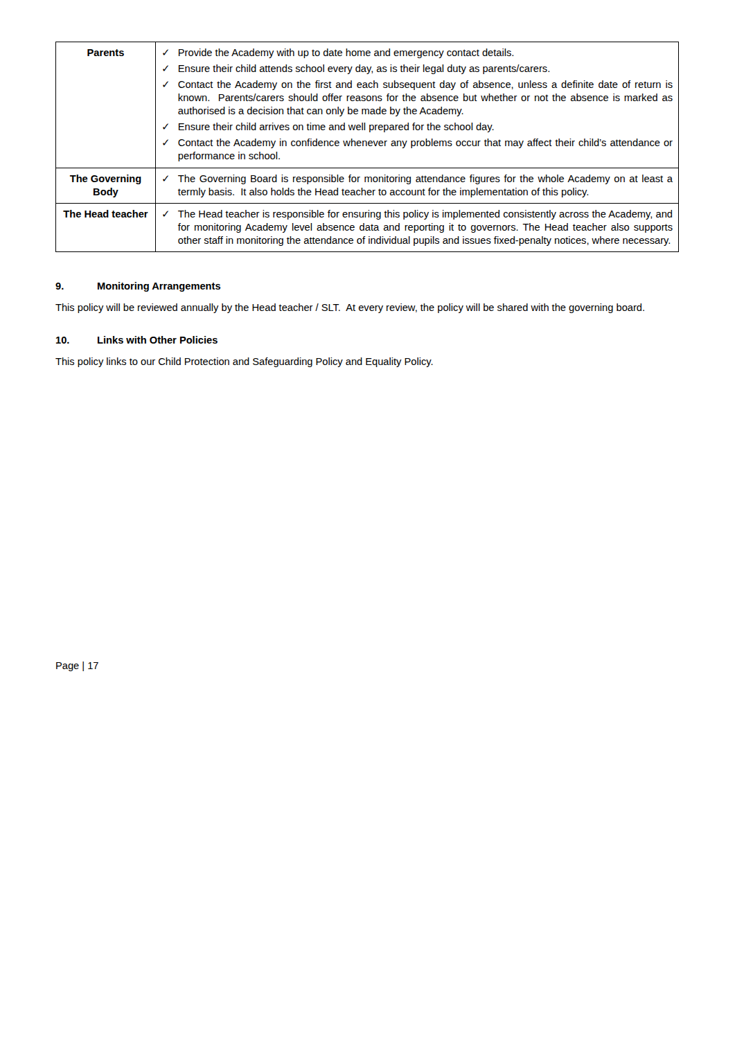| Parents | Provide the Academy with up to date home and emergency contact details. Ensure their child attends school every day, as is their legal duty as parents/carers. Contact the Academy on the first and each subsequent day of absence, unless a definite date of return is known. Parents/carers should offer reasons for the absence but whether or not the absence is marked as authorised is a decision that can only be made by the Academy. Ensure their child arrives on time and well prepared for the school day. Contact the Academy in confidence whenever any problems occur that may affect their child’s attendance or performance in school. |
| The Governing Body | The Governing Board is responsible for monitoring attendance figures for the whole Academy on at least a termly basis. It also holds the Head teacher to account for the implementation of this policy. |
| The Head teacher | The Head teacher is responsible for ensuring this policy is implemented consistently across the Academy, and for monitoring Academy level absence data and reporting it to governors. The Head teacher also supports other staff in monitoring the attendance of individual pupils and issues fixed-penalty notices, where necessary. |
9. Monitoring Arrangements
This policy will be reviewed annually by the Head teacher / SLT. At every review, the policy will be shared with the governing board.
10. Links with Other Policies
This policy links to our Child Protection and Safeguarding Policy and Equality Policy.
Page | 17